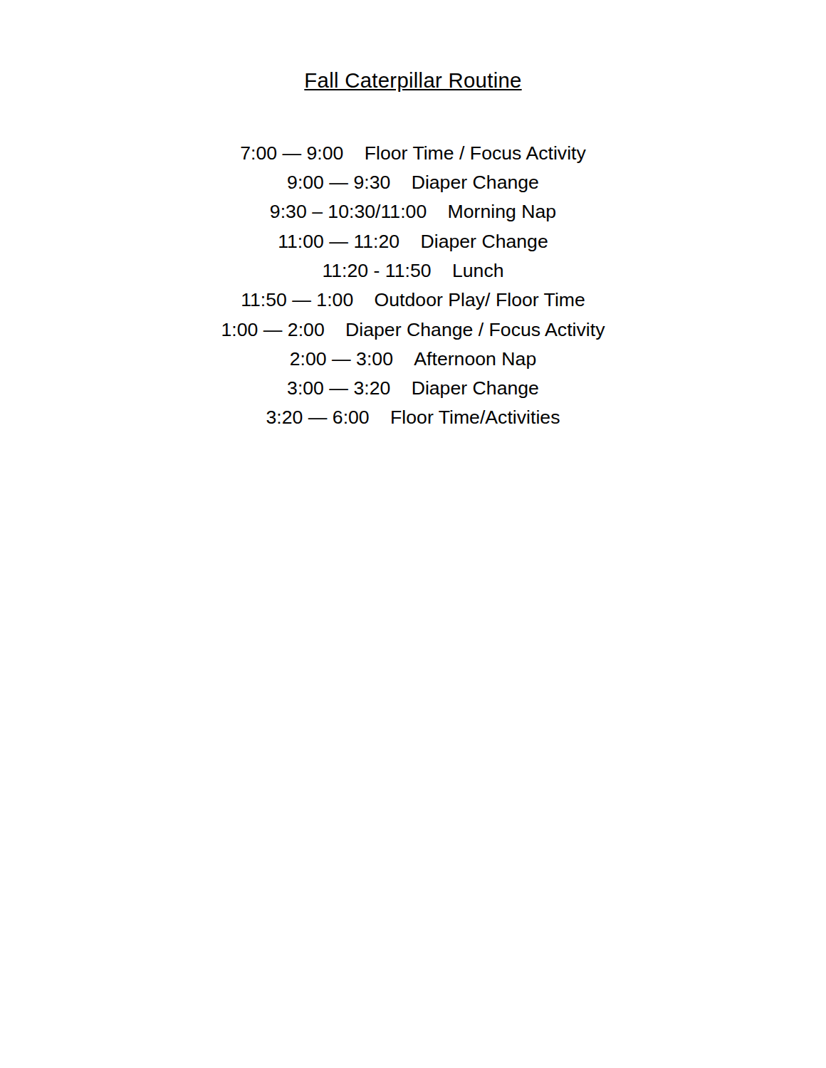Fall Caterpillar Routine
7:00 — 9:00 Floor Time / Focus Activity
9:00 — 9:30 Diaper Change
9:30 – 10:30/11:00 Morning Nap
11:00 — 11:20 Diaper Change
11:20 - 11:50 Lunch
11:50 — 1:00 Outdoor Play/ Floor Time
1:00 — 2:00 Diaper Change / Focus Activity
2:00 — 3:00 Afternoon Nap
3:00 — 3:20 Diaper Change
3:20 — 6:00 Floor Time/Activities